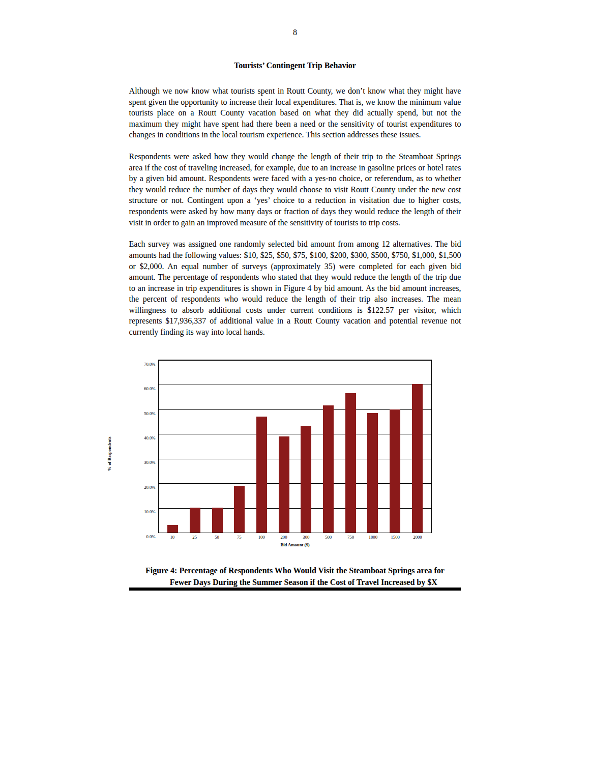8
Tourists’ Contingent Trip Behavior
Although we now know what tourists spent in Routt County, we don’t know what they might have spent given the opportunity to increase their local expenditures. That is, we know the minimum value tourists place on a Routt County vacation based on what they did actually spend, but not the maximum they might have spent had there been a need or the sensitivity of tourist expenditures to changes in conditions in the local tourism experience. This section addresses these issues.
Respondents were asked how they would change the length of their trip to the Steamboat Springs area if the cost of traveling increased, for example, due to an increase in gasoline prices or hotel rates by a given bid amount. Respondents were faced with a yes-no choice, or referendum, as to whether they would reduce the number of days they would choose to visit Routt County under the new cost structure or not. Contingent upon a ‘yes’ choice to a reduction in visitation due to higher costs, respondents were asked by how many days or fraction of days they would reduce the length of their visit in order to gain an improved measure of the sensitivity of tourists to trip costs.
Each survey was assigned one randomly selected bid amount from among 12 alternatives. The bid amounts had the following values: $10, $25, $50, $75, $100, $200, $300, $500, $750, $1,000, $1,500 or $2,000. An equal number of surveys (approximately 35) were completed for each given bid amount. The percentage of respondents who stated that they would reduce the length of the trip due to an increase in trip expenditures is shown in Figure 4 by bid amount. As the bid amount increases, the percent of respondents who would reduce the length of their trip also increases. The mean willingness to absorb additional costs under current conditions is $122.57 per visitor, which represents $17,936,337 of additional value in a Routt County vacation and potential revenue not currently finding its way into local hands.
% of Respondents
70.0% 60.0% 50.0% 40.0% 30.0% 20.0% 10.0% 0.0%
10 25 50 75 100 200 300 500 750 1000 1500 2000
Bid Amount ($)
Figure 4: Percentage of Respondents Who Would Visit the Steamboat Springs area for Fewer Days During the Summer Season if the Cost of Travel Increased by $X